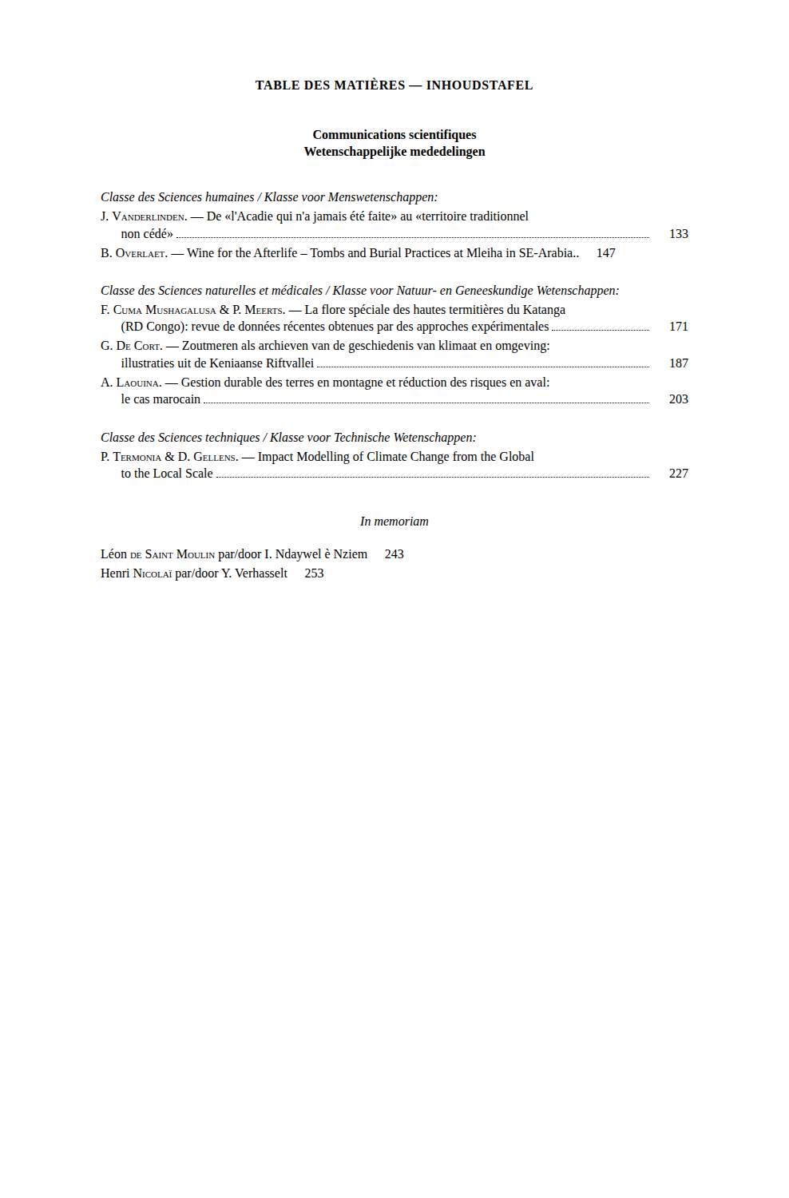TABLE DES MATIÈRES — INHOUDSTAFEL
Communications scientifiques
Wetenschappelijke mededelingen
Classe des Sciences humaines / Klasse voor Menswetenschappen:
J. Vanderlinden. — De «l'Acadie qui n'a jamais été faite» au «territoire traditionnel
non cédé» 133
B. Overlaet. — Wine for the Afterlife – Tombs and Burial Practices at Mleiha in SE-Arabia.. 147
Classe des Sciences naturelles et médicales / Klasse voor Natuur- en Geneeskundige Wetenschappen:
F. Cuma Mushagalusa & P. Meerts. — La flore spéciale des hautes termitières du Katanga
(RD Congo): revue de données récentes obtenues par des approches expérimentales 171
G. De Cort. — Zoutmeren als archieven van de geschiedenis van klimaat en omgeving:
illustraties uit de Keniaanse Riftvallei 187
A. Laouina. — Gestion durable des terres en montagne et réduction des risques en aval:
le cas marocain 203
Classe des Sciences techniques / Klasse voor Technische Wetenschappen:
P. Termonia & D. Gellens. — Impact Modelling of Climate Change from the Global
to the Local Scale 227
In memoriam
Léon de Saint Moulin par/door I. Ndaywel è Nziem 243
Henri Nicolaï par/door Y. Verhasselt 253